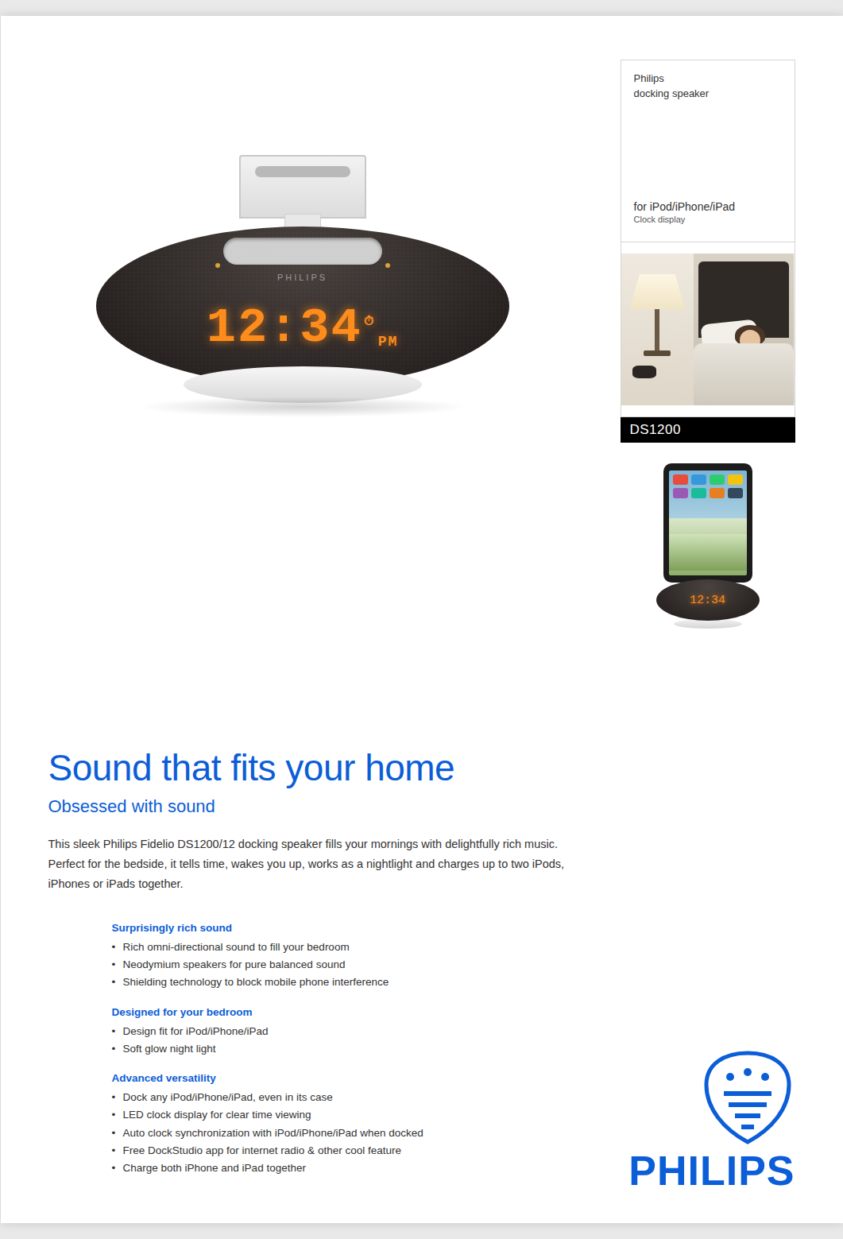PHILIPS
12:34⏱PM
Philips
docking speaker
for iPod/iPhone/iPad
Clock display
DS1200
12:34
Sound that fits your home
Obsessed with sound
This sleek Philips Fidelio DS1200/12 docking speaker fills your mornings with delightfully rich music. Perfect for the bedside, it tells time, wakes you up, works as a nightlight and charges up to two iPods, iPhones or iPads together.
Surprisingly rich sound
Rich omni-directional sound to fill your bedroom
Neodymium speakers for pure balanced sound
Shielding technology to block mobile phone interference
Designed for your bedroom
Design fit for iPod/iPhone/iPad
Soft glow night light
Advanced versatility
Dock any iPod/iPhone/iPad, even in its case
LED clock display for clear time viewing
Auto clock synchronization with iPod/iPhone/iPad when docked
Free DockStudio app for internet radio & other cool feature
Charge both iPhone and iPad together
PHILIPS